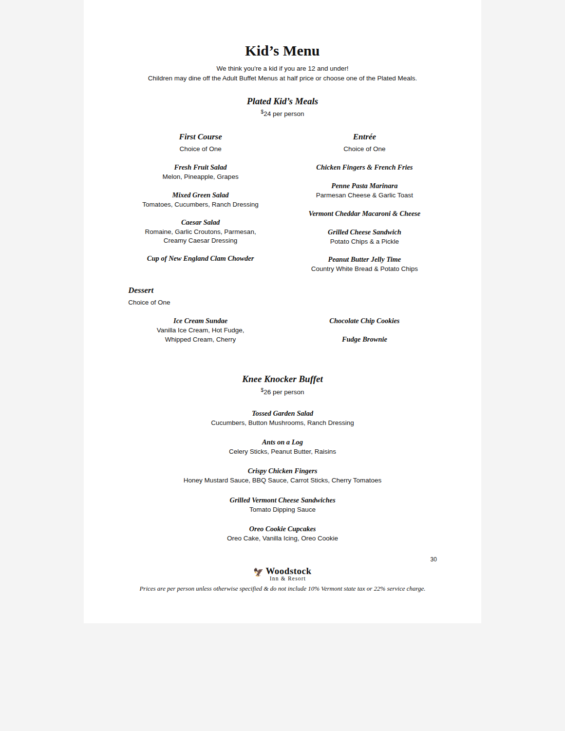Kid’s Menu
We think you're a kid if you are 12 and under!
Children may dine off the Adult Buffet Menus at half price or choose one of the Plated Meals.
Plated Kid’s Meals
$24 per person
First Course
Choice of One
Fresh Fruit Salad Melon, Pineapple, Grapes
Mixed Green Salad Tomatoes, Cucumbers, Ranch Dressing
Caesar Salad Romaine, Garlic Croutons, Parmesan,
Creamy Caesar Dressing
Cup of New England Clam Chowder
Entrée
Choice of One
Chicken Fingers & French Fries
Penne Pasta Marinara Parmesan Cheese & Garlic Toast
Vermont Cheddar Macaroni & Cheese
Grilled Cheese Sandwich Potato Chips & a Pickle
Peanut Butter Jelly Time Country White Bread & Potato Chips
Dessert
Choice of One
Ice Cream Sundae Vanilla Ice Cream, Hot Fudge,
Whipped Cream, Cherry
Chocolate Chip Cookies
Fudge Brownie
Knee Knocker Buffet
$26 per person
Tossed Garden Salad Cucumbers, Button Mushrooms, Ranch Dressing
Ants on a Log Celery Sticks, Peanut Butter, Raisins
Crispy Chicken Fingers Honey Mustard Sauce, BBQ Sauce, Carrot Sticks, Cherry Tomatoes
Grilled Vermont Cheese Sandwiches Tomato Dipping Sauce
Oreo Cookie Cupcakes Oreo Cake, Vanilla Icing, Oreo Cookie
30
🦅Woodstock Inn & Resort
Prices are per person unless otherwise specified & do not include 10% Vermont state tax or 22% service charge.